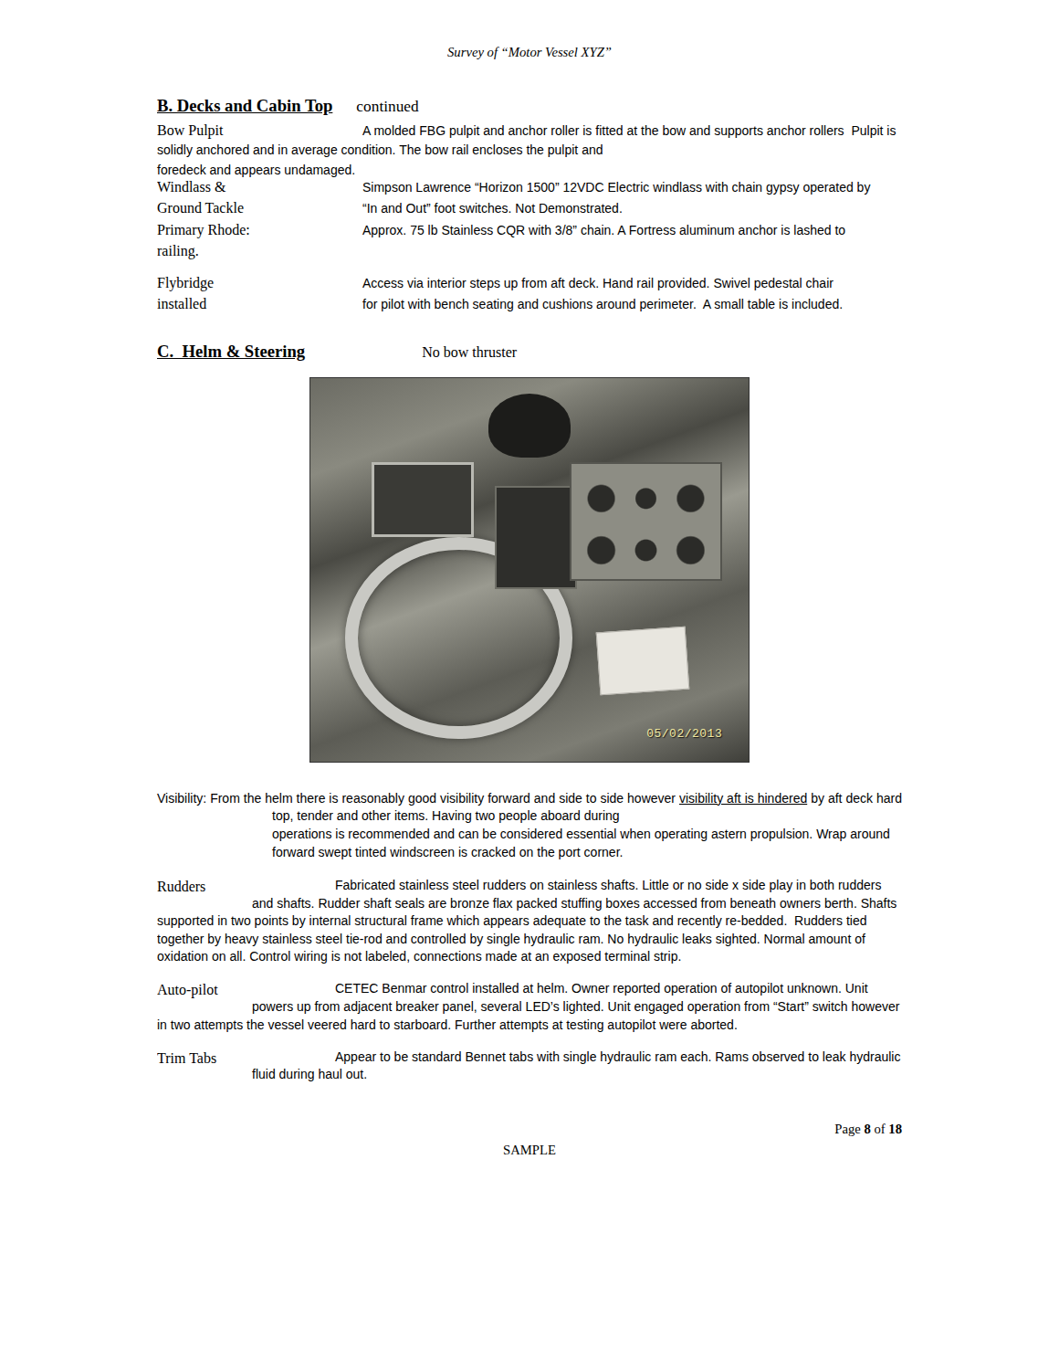Survey of “Motor Vessel XYZ”
B. Decks and Cabin Top
continued
Bow Pulpit A molded FBG pulpit and anchor roller is fitted at the bow and supports anchor rollers Pulpit is solidly anchored and in average condition. The bow rail encloses the pulpit and
foredeck and appears undamaged.
Windlass & Simpson Lawrence “Horizon 1500” 12VDC Electric windlass with chain gypsy operated by
Ground Tackle “In and Out” foot switches. Not Demonstrated.
Primary Rhode: Approx. 75 lb Stainless CQR with 3/8” chain. A Fortress aluminum anchor is lashed to
railing.
Flybridge Access via interior steps up from aft deck. Hand rail provided. Swivel pedestal chair
installed for pilot with bench seating and cushions around perimeter. A small table is included.
C. Helm & Steering
No bow thruster
05/02/2013
Visibility: From the helm there is reasonably good visibility forward and side to side however visibility aft is hindered by aft deck hard top, tender and other items. Having two people aboard during operations is recommended and can be considered essential when operating astern propulsion. Wrap around forward swept tinted windscreen is cracked on the port corner.
Rudders Fabricated stainless steel rudders on stainless shafts. Little or no side x side play in both rudders and shafts. Rudder shaft seals are bronze flax packed stuffing boxes accessed from beneath owners berth. Shafts supported in two points by internal structural frame which appears adequate to the task and recently re-bedded. Rudders tied together by heavy stainless steel tie-rod and controlled by single hydraulic ram. No hydraulic leaks sighted. Normal amount of oxidation on all. Control wiring is not labeled, connections made at an exposed terminal strip.
Auto-pilot CETEC Benmar control installed at helm. Owner reported operation of autopilot unknown. Unit powers up from adjacent breaker panel, several LED’s lighted. Unit engaged operation from “Start” switch however in two attempts the vessel veered hard to starboard. Further attempts at testing autopilot were aborted.
Trim Tabs Appear to be standard Bennet tabs with single hydraulic ram each. Rams observed to leak hydraulic fluid during haul out.
Page 8 of 18
SAMPLE